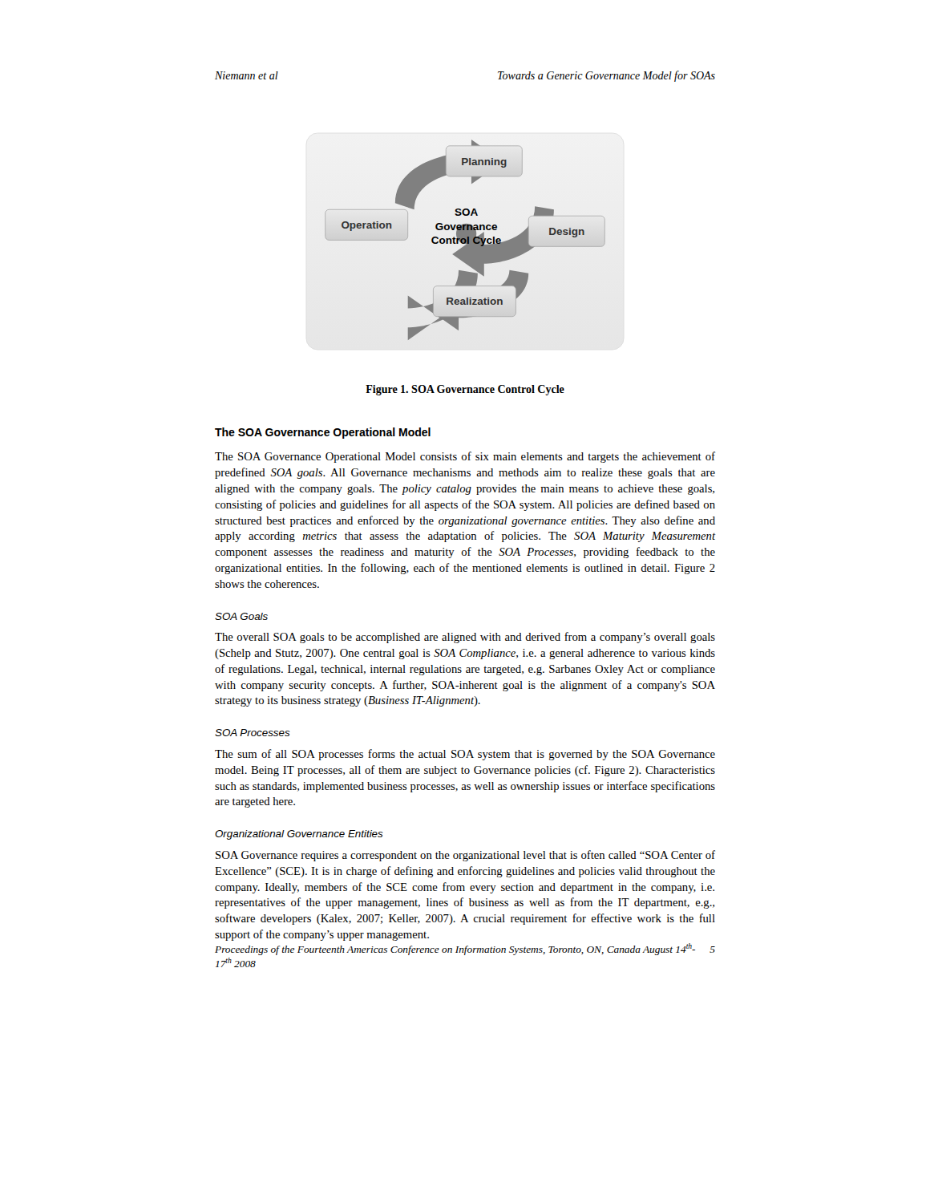Niemann et al Towards a Generic Governance Model for SOAs
Figure 1. SOA Governance Control Cycle
The SOA Governance Operational Model
The SOA Governance Operational Model consists of six main elements and targets the achievement of predefined SOA goals. All Governance mechanisms and methods aim to realize these goals that are aligned with the company goals. The policy catalog provides the main means to achieve these goals, consisting of policies and guidelines for all aspects of the SOA system. All policies are defined based on structured best practices and enforced by the organizational governance entities. They also define and apply according metrics that assess the adaptation of policies. The SOA Maturity Measurement component assesses the readiness and maturity of the SOA Processes, providing feedback to the organizational entities. In the following, each of the mentioned elements is outlined in detail. Figure 2 shows the coherences.
SOA Goals
The overall SOA goals to be accomplished are aligned with and derived from a company’s overall goals (Schelp and Stutz, 2007). One central goal is SOA Compliance, i.e. a general adherence to various kinds of regulations. Legal, technical, internal regulations are targeted, e.g. Sarbanes Oxley Act or compliance with company security concepts. A further, SOA-inherent goal is the alignment of a company's SOA strategy to its business strategy (Business IT-Alignment).
SOA Processes
The sum of all SOA processes forms the actual SOA system that is governed by the SOA Governance model. Being IT processes, all of them are subject to Governance policies (cf. Figure 2). Characteristics such as standards, implemented business processes, as well as ownership issues or interface specifications are targeted here.
Organizational Governance Entities
SOA Governance requires a correspondent on the organizational level that is often called “SOA Center of Excellence” (SCE). It is in charge of defining and enforcing guidelines and policies valid throughout the company. Ideally, members of the SCE come from every section and department in the company, i.e. representatives of the upper management, lines of business as well as from the IT department, e.g., software developers (Kalex, 2007; Keller, 2007). A crucial requirement for effective work is the full support of the company’s upper management.
Proceedings of the Fourteenth Americas Conference on Information Systems, Toronto, ON, Canada August 14th-17th 2008 5